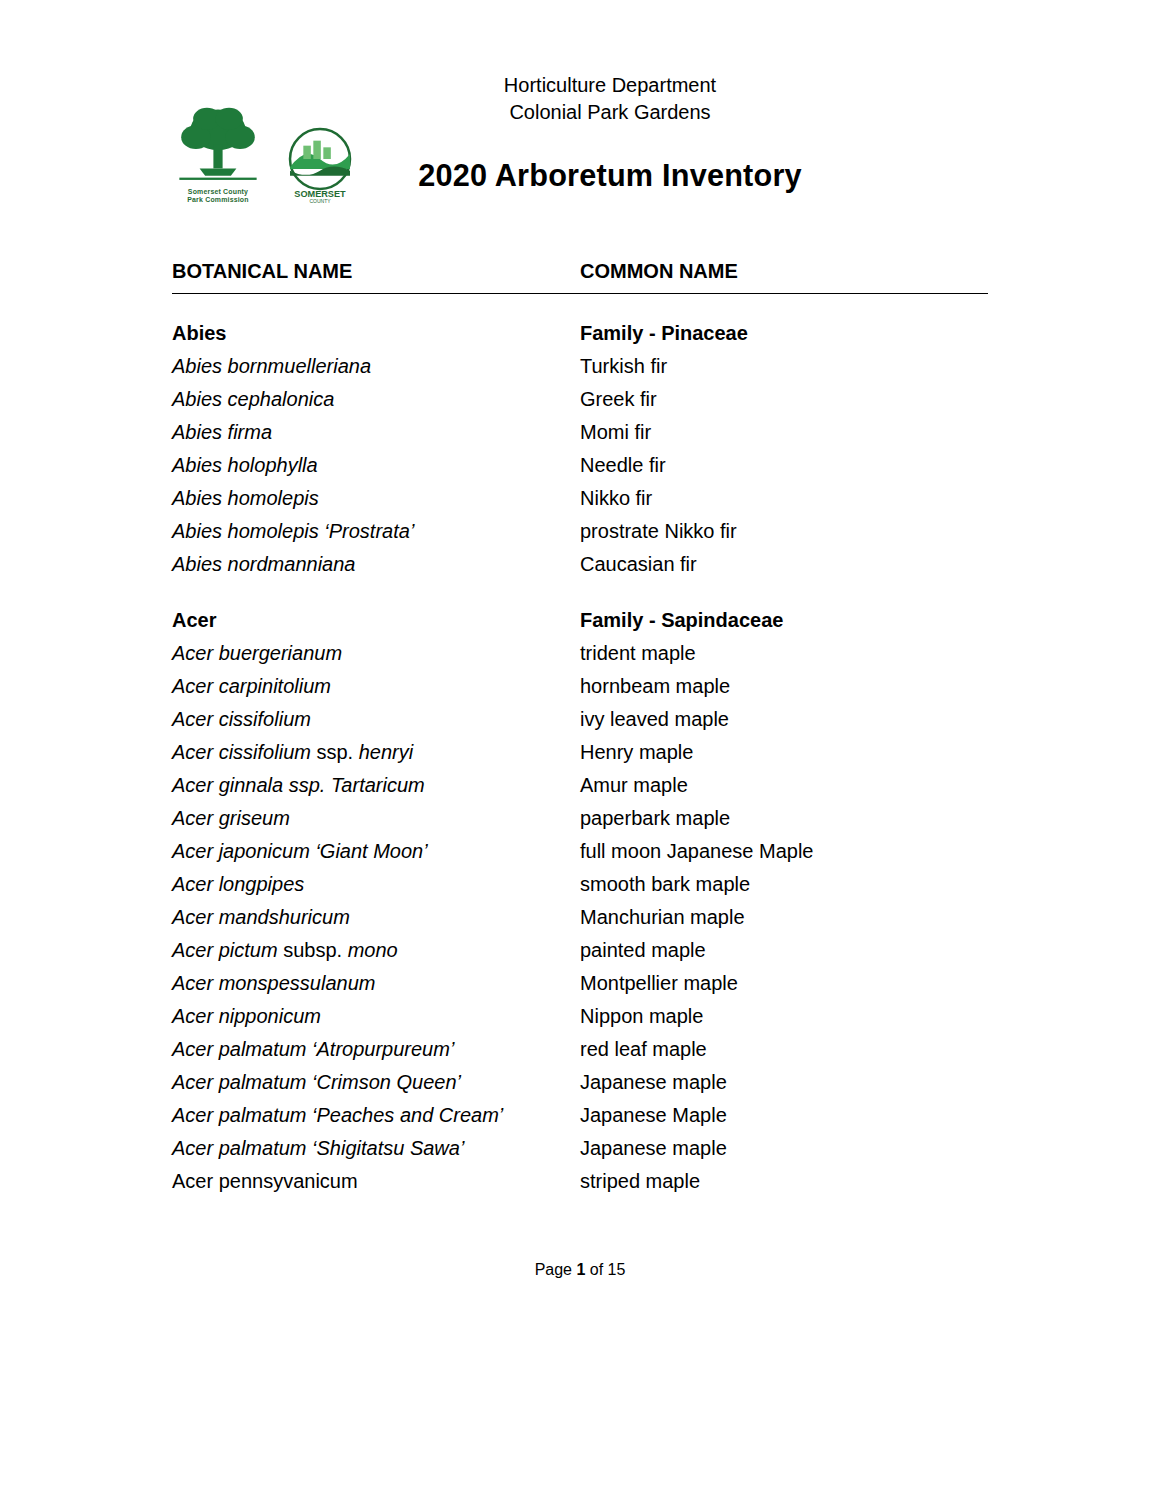Somerset County
Park Commission
SOMERSET COUNTY
Horticulture Department
Colonial Park Gardens
2020 Arboretum Inventory
| BOTANICAL NAME | COMMON NAME |
| --- | --- |
| Abies | Family - Pinaceae |
| Abies bornmuelleriana | Turkish fir |
| Abies cephalonica | Greek fir |
| Abies firma | Momi fir |
| Abies holophylla | Needle fir |
| Abies homolepis | Nikko fir |
| Abies homolepis ‘Prostrata’ | prostrate Nikko fir |
| Abies nordmanniana | Caucasian fir |
| Acer | Family - Sapindaceae |
| Acer buergerianum | trident maple |
| Acer carpinitolium | hornbeam maple |
| Acer cissifolium | ivy leaved maple |
| Acer cissifolium ssp. henryi | Henry maple |
| Acer ginnala ssp. Tartaricum | Amur maple |
| Acer griseum | paperbark maple |
| Acer japonicum ‘Giant Moon’ | full moon Japanese Maple |
| Acer longpipes | smooth bark maple |
| Acer mandshuricum | Manchurian maple |
| Acer pictum subsp. mono | painted maple |
| Acer monspessulanum | Montpellier maple |
| Acer nipponicum | Nippon maple |
| Acer palmatum ‘Atropurpureum’ | red leaf maple |
| Acer palmatum ‘Crimson Queen’ | Japanese maple |
| Acer palmatum ‘Peaches and Cream’ | Japanese Maple |
| Acer palmatum ‘Shigitatsu Sawa’ | Japanese maple |
| Acer pennsyvanicum | striped maple |
Page 1 of 15